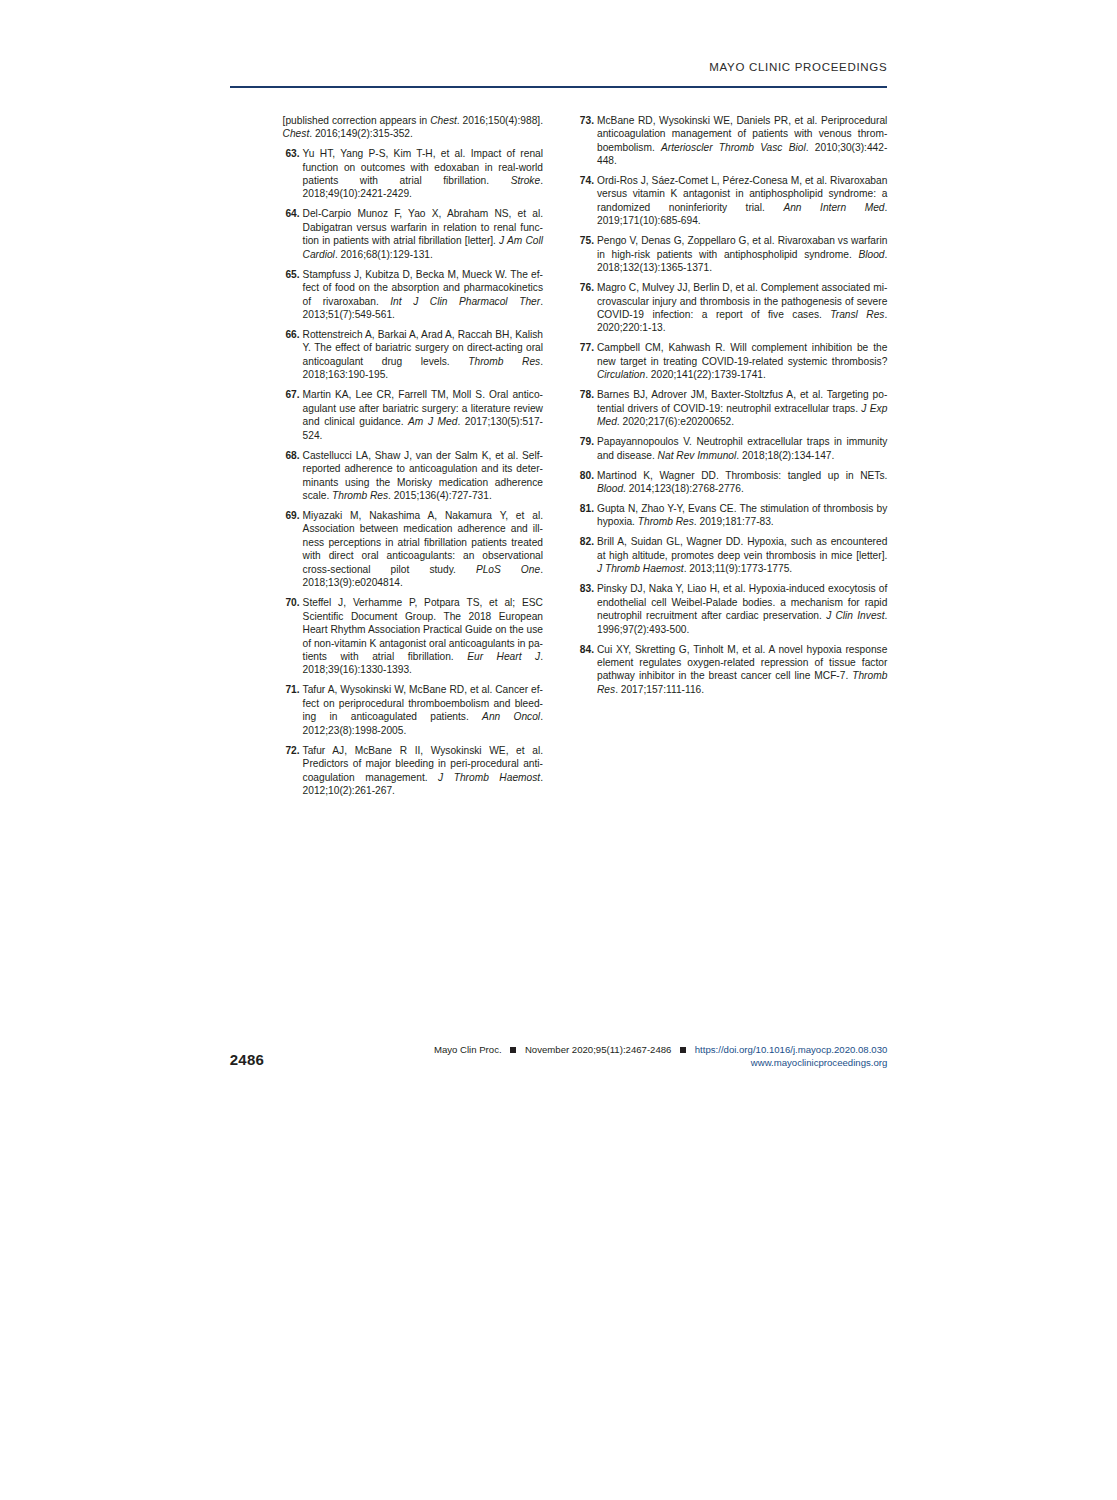Mayo Clinic Proceedings
[published correction appears in Chest. 2016;150(4):988]. Chest. 2016;149(2):315-352.
63. Yu HT, Yang P-S, Kim T-H, et al. Impact of renal function on outcomes with edoxaban in real-world patients with atrial fibrillation. Stroke. 2018;49(10):2421-2429.
64. Del-Carpio Munoz F, Yao X, Abraham NS, et al. Dabigatran versus warfarin in relation to renal function in patients with atrial fibrillation [letter]. J Am Coll Cardiol. 2016;68(1):129-131.
65. Stampfuss J, Kubitza D, Becka M, Mueck W. The effect of food on the absorption and pharmacokinetics of rivaroxaban. Int J Clin Pharmacol Ther. 2013;51(7):549-561.
66. Rottenstreich A, Barkai A, Arad A, Raccah BH, Kalish Y. The effect of bariatric surgery on direct-acting oral anticoagulant drug levels. Thromb Res. 2018;163:190-195.
67. Martin KA, Lee CR, Farrell TM, Moll S. Oral anticoagulant use after bariatric surgery: a literature review and clinical guidance. Am J Med. 2017;130(5):517-524.
68. Castellucci LA, Shaw J, van der Salm K, et al. Self-reported adherence to anticoagulation and its determinants using the Morisky medication adherence scale. Thromb Res. 2015;136(4):727-731.
69. Miyazaki M, Nakashima A, Nakamura Y, et al. Association between medication adherence and illness perceptions in atrial fibrillation patients treated with direct oral anticoagulants: an observational cross-sectional pilot study. PLoS One. 2018;13(9):e0204814.
70. Steffel J, Verhamme P, Potpara TS, et al; ESC Scientific Document Group. The 2018 European Heart Rhythm Association Practical Guide on the use of non-vitamin K antagonist oral anticoagulants in patients with atrial fibrillation. Eur Heart J. 2018;39(16):1330-1393.
71. Tafur A, Wysokinski W, McBane RD, et al. Cancer effect on periprocedural thromboembolism and bleeding in anticoagulated patients. Ann Oncol. 2012;23(8):1998-2005.
72. Tafur AJ, McBane R II, Wysokinski WE, et al. Predictors of major bleeding in peri-procedural anticoagulation management. J Thromb Haemost. 2012;10(2):261-267.
73. McBane RD, Wysokinski WE, Daniels PR, et al. Periprocedural anticoagulation management of patients with venous thromboembolism. Arterioscler Thromb Vasc Biol. 2010;30(3):442-448.
74. Ordi-Ros J, Sáez-Comet L, Pérez-Conesa M, et al. Rivaroxaban versus vitamin K antagonist in antiphospholipid syndrome: a randomized noninferiority trial. Ann Intern Med. 2019;171(10):685-694.
75. Pengo V, Denas G, Zoppellaro G, et al. Rivaroxaban vs warfarin in high-risk patients with antiphospholipid syndrome. Blood. 2018;132(13):1365-1371.
76. Magro C, Mulvey JJ, Berlin D, et al. Complement associated microvascular injury and thrombosis in the pathogenesis of severe COVID-19 infection: a report of five cases. Transl Res. 2020;220:1-13.
77. Campbell CM, Kahwash R. Will complement inhibition be the new target in treating COVID-19-related systemic thrombosis? Circulation. 2020;141(22):1739-1741.
78. Barnes BJ, Adrover JM, Baxter-Stoltzfus A, et al. Targeting potential drivers of COVID-19: neutrophil extracellular traps. J Exp Med. 2020;217(6):e20200652.
79. Papayannopoulos V. Neutrophil extracellular traps in immunity and disease. Nat Rev Immunol. 2018;18(2):134-147.
80. Martinod K, Wagner DD. Thrombosis: tangled up in NETs. Blood. 2014;123(18):2768-2776.
81. Gupta N, Zhao Y-Y, Evans CE. The stimulation of thrombosis by hypoxia. Thromb Res. 2019;181:77-83.
82. Brill A, Suidan GL, Wagner DD. Hypoxia, such as encountered at high altitude, promotes deep vein thrombosis in mice [letter]. J Thromb Haemost. 2013;11(9):1773-1775.
83. Pinsky DJ, Naka Y, Liao H, et al. Hypoxia-induced exocytosis of endothelial cell Weibel-Palade bodies. a mechanism for rapid neutrophil recruitment after cardiac preservation. J Clin Invest. 1996;97(2):493-500.
84. Cui XY, Skretting G, Tinholt M, et al. A novel hypoxia response element regulates oxygen-related repression of tissue factor pathway inhibitor in the breast cancer cell line MCF-7. Thromb Res. 2017;157:111-116.
2486
Mayo Clin Proc. November 2020;95(11):2467-2486 https://doi.org/10.1016/j.mayocp.2020.08.030
www.mayoclinicproceedings.org